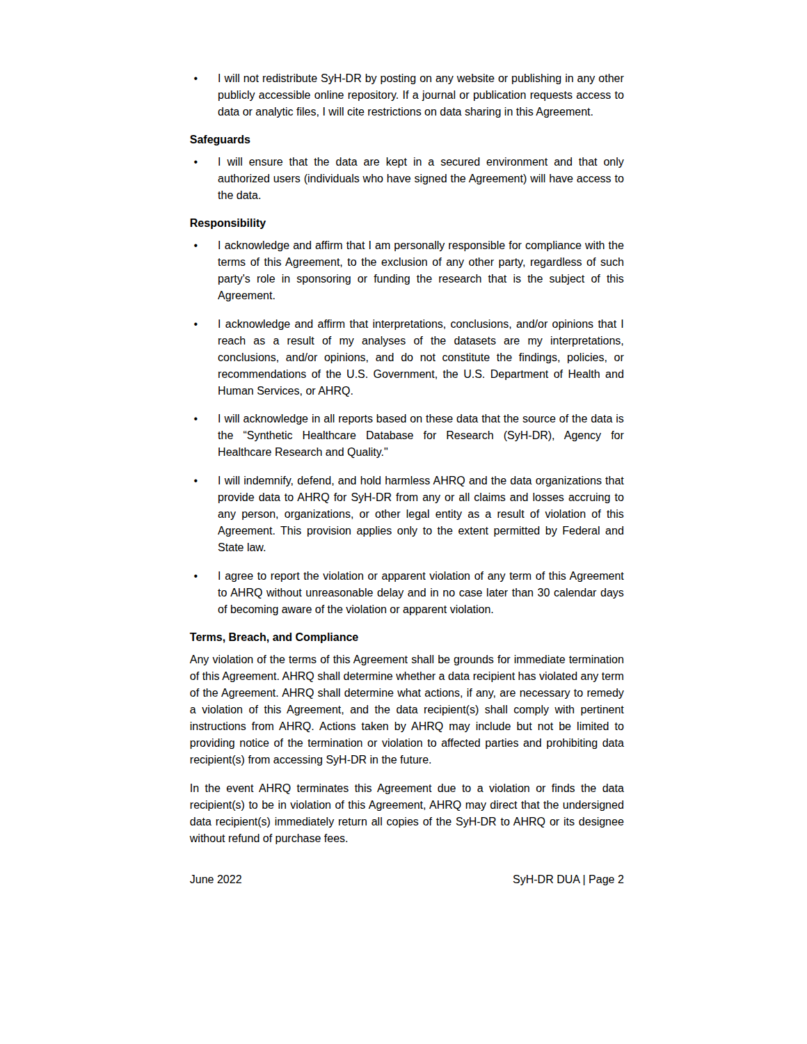I will not redistribute SyH-DR by posting on any website or publishing in any other publicly accessible online repository. If a journal or publication requests access to data or analytic files, I will cite restrictions on data sharing in this Agreement.
Safeguards
I will ensure that the data are kept in a secured environment and that only authorized users (individuals who have signed the Agreement) will have access to the data.
Responsibility
I acknowledge and affirm that I am personally responsible for compliance with the terms of this Agreement, to the exclusion of any other party, regardless of such party's role in sponsoring or funding the research that is the subject of this Agreement.
I acknowledge and affirm that interpretations, conclusions, and/or opinions that I reach as a result of my analyses of the datasets are my interpretations, conclusions, and/or opinions, and do not constitute the findings, policies, or recommendations of the U.S. Government, the U.S. Department of Health and Human Services, or AHRQ.
I will acknowledge in all reports based on these data that the source of the data is the “Synthetic Healthcare Database for Research (SyH-DR), Agency for Healthcare Research and Quality."
I will indemnify, defend, and hold harmless AHRQ and the data organizations that provide data to AHRQ for SyH-DR from any or all claims and losses accruing to any person, organizations, or other legal entity as a result of violation of this Agreement. This provision applies only to the extent permitted by Federal and State law.
I agree to report the violation or apparent violation of any term of this Agreement to AHRQ without unreasonable delay and in no case later than 30 calendar days of becoming aware of the violation or apparent violation.
Terms, Breach, and Compliance
Any violation of the terms of this Agreement shall be grounds for immediate termination of this Agreement. AHRQ shall determine whether a data recipient has violated any term of the Agreement. AHRQ shall determine what actions, if any, are necessary to remedy a violation of this Agreement, and the data recipient(s) shall comply with pertinent instructions from AHRQ. Actions taken by AHRQ may include but not be limited to providing notice of the termination or violation to affected parties and prohibiting data recipient(s) from accessing SyH-DR in the future.
In the event AHRQ terminates this Agreement due to a violation or finds the data recipient(s) to be in violation of this Agreement, AHRQ may direct that the undersigned data recipient(s) immediately return all copies of the SyH-DR to AHRQ or its designee without refund of purchase fees.
June 2022
SyH-DR DUA | Page 2